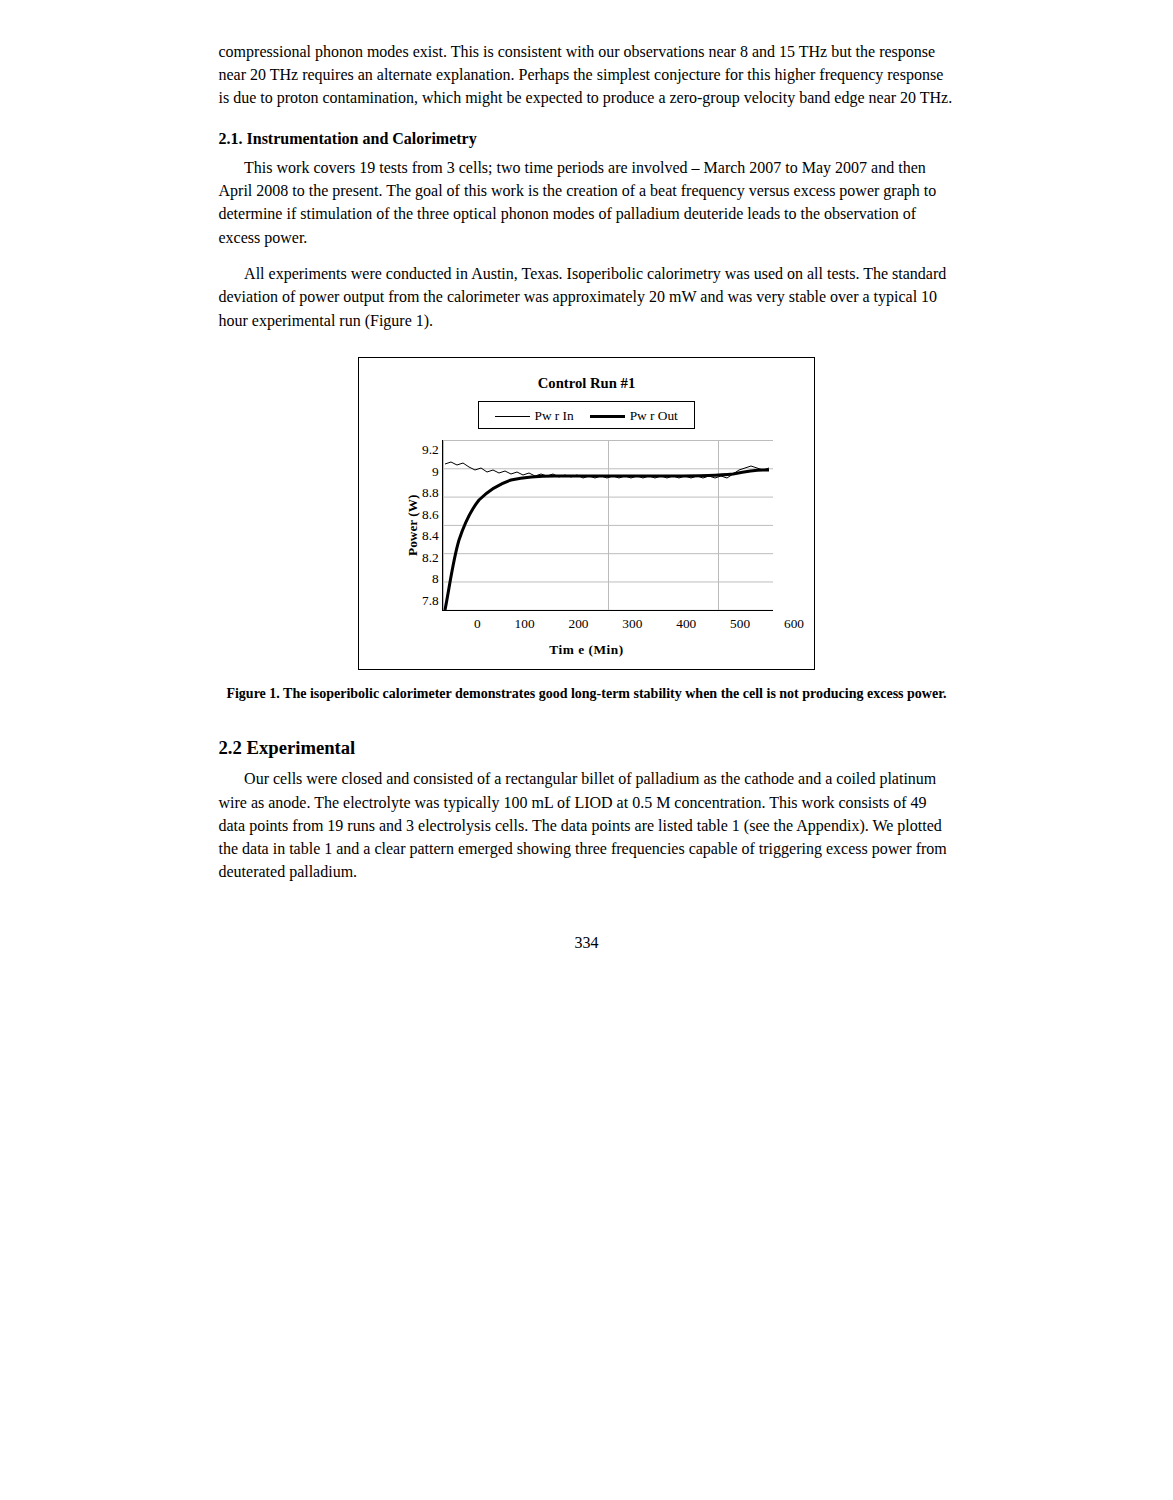compressional phonon modes exist. This is consistent with our observations near 8 and 15 THz but the response near 20 THz requires an alternate explanation. Perhaps the simplest conjecture for this higher frequency response is due to proton contamination, which might be expected to produce a zero-group velocity band edge near 20 THz.
2.1. Instrumentation and Calorimetry
This work covers 19 tests from 3 cells; two time periods are involved – March 2007 to May 2007 and then April 2008 to the present. The goal of this work is the creation of a beat frequency versus excess power graph to determine if stimulation of the three optical phonon modes of palladium deuteride leads to the observation of excess power.
All experiments were conducted in Austin, Texas. Isoperibolic calorimetry was used on all tests. The standard deviation of power output from the calorimeter was approximately 20 mW and was very stable over a typical 10 hour experimental run (Figure 1).
Control Run #1
Pw r In Pw r Out
Power (W)
9.2
9
8.8
8.6
8.4
8.2
8
7.8
0
100
200
300
400
500
600
Tim e (Min)
Figure 1. The isoperibolic calorimeter demonstrates good long-term stability when the cell is not producing excess power.
2.2 Experimental
Our cells were closed and consisted of a rectangular billet of palladium as the cathode and a coiled platinum wire as anode. The electrolyte was typically 100 mL of LIOD at 0.5 M concentration. This work consists of 49 data points from 19 runs and 3 electrolysis cells. The data points are listed table 1 (see the Appendix). We plotted the data in table 1 and a clear pattern emerged showing three frequencies capable of triggering excess power from deuterated palladium.
334